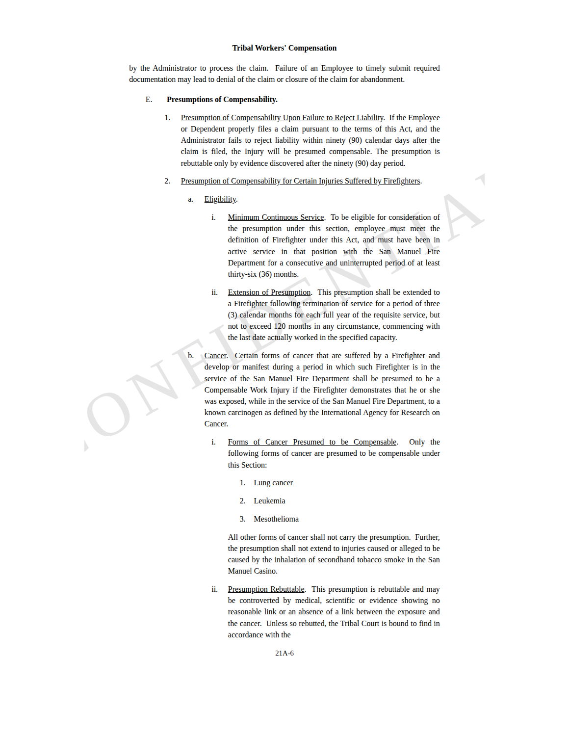CONFIDENTIAL
Tribal Workers' Compensation
by the Administrator to process the claim. Failure of an Employee to timely submit required documentation may lead to denial of the claim or closure of the claim for abandonment.
E.
Presumptions of Compensability.
1.
Presumption of Compensability Upon Failure to Reject Liability. If the Employee or Dependent properly files a claim pursuant to the terms of this Act, and the Administrator fails to reject liability within ninety (90) calendar days after the claim is filed, the Injury will be presumed compensable. The presumption is rebuttable only by evidence discovered after the ninety (90) day period.
2.
Presumption of Compensability for Certain Injuries Suffered by Firefighters.
a.
Eligibility.
i.
Minimum Continuous Service. To be eligible for consideration of the presumption under this section, employee must meet the definition of Firefighter under this Act, and must have been in active service in that position with the San Manuel Fire Department for a consecutive and uninterrupted period of at least thirty-six (36) months.
ii.
Extension of Presumption. This presumption shall be extended to a Firefighter following termination of service for a period of three (3) calendar months for each full year of the requisite service, but not to exceed 120 months in any circumstance, commencing with the last date actually worked in the specified capacity.
b.
Cancer. Certain forms of cancer that are suffered by a Firefighter and develop or manifest during a period in which such Firefighter is in the service of the San Manuel Fire Department shall be presumed to be a Compensable Work Injury if the Firefighter demonstrates that he or she was exposed, while in the service of the San Manuel Fire Department, to a known carcinogen as defined by the International Agency for Research on Cancer.
i.
Forms of Cancer Presumed to be Compensable. Only the following forms of cancer are presumed to be compensable under this Section:
1.
Lung cancer
2.
Leukemia
3.
Mesothelioma
All other forms of cancer shall not carry the presumption. Further, the presumption shall not extend to injuries caused or alleged to be caused by the inhalation of secondhand tobacco smoke in the San Manuel Casino.
ii.
Presumption Rebuttable. This presumption is rebuttable and may be controverted by medical, scientific or evidence showing no reasonable link or an absence of a link between the exposure and the cancer. Unless so rebutted, the Tribal Court is bound to find in accordance with the
21A-6